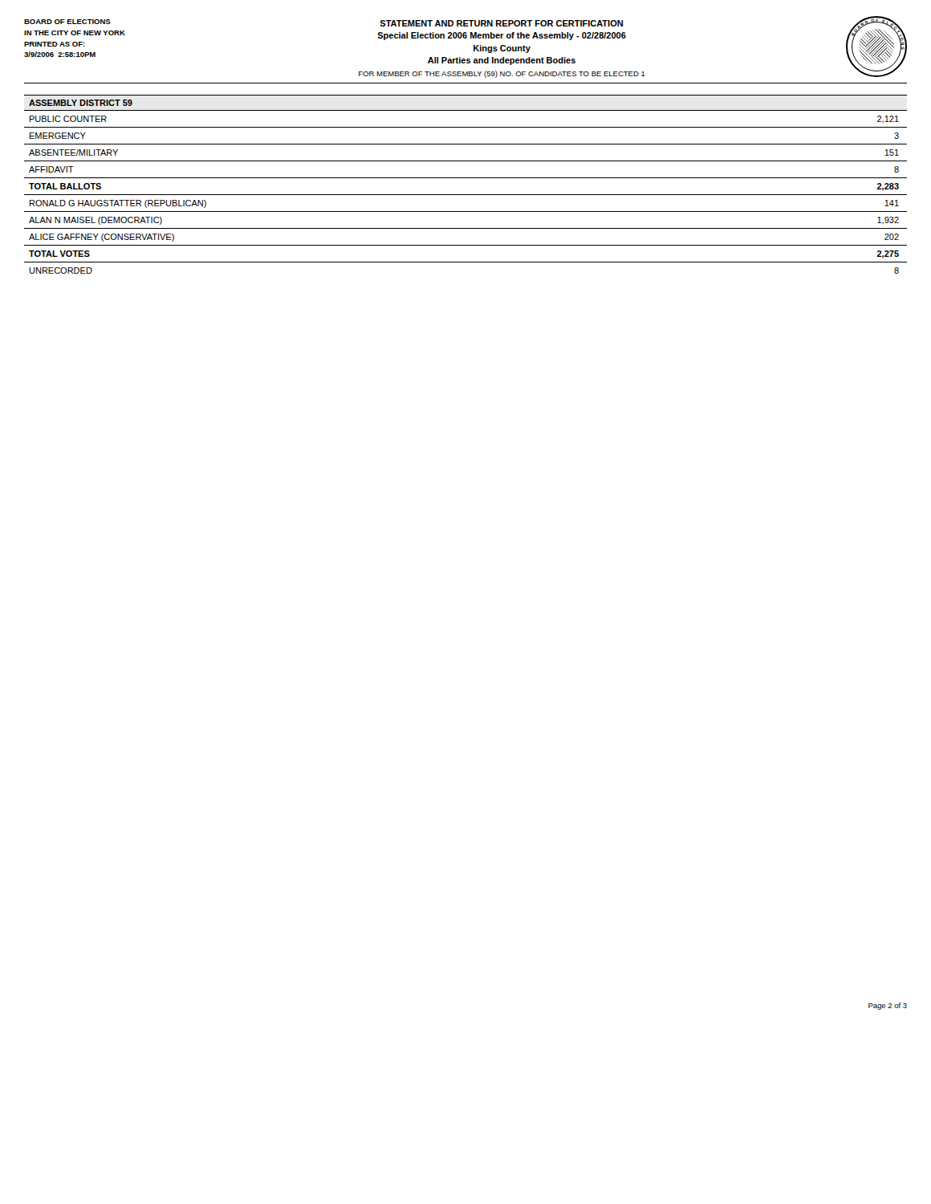BOARD OF ELECTIONS
IN THE CITY OF NEW YORK
PRINTED AS OF:
3/9/2006 2:58:10PM
STATEMENT AND RETURN REPORT FOR CERTIFICATION
Special Election 2006 Member of the Assembly - 02/28/2006
Kings County
All Parties and Independent Bodies
FOR MEMBER OF THE ASSEMBLY (59) NO. OF CANDIDATES TO BE ELECTED 1
B O A R D O F E L E C T I O N S
ASSEMBLY DISTRICT 59
| PUBLIC COUNTER | 2,121 |
| EMERGENCY | 3 |
| ABSENTEE/MILITARY | 151 |
| AFFIDAVIT | 8 |
| TOTAL BALLOTS | 2,283 |
| RONALD G HAUGSTATTER (REPUBLICAN) | 141 |
| ALAN N MAISEL (DEMOCRATIC) | 1,932 |
| ALICE GAFFNEY (CONSERVATIVE) | 202 |
| TOTAL VOTES | 2,275 |
| UNRECORDED | 8 |
Page 2 of 3